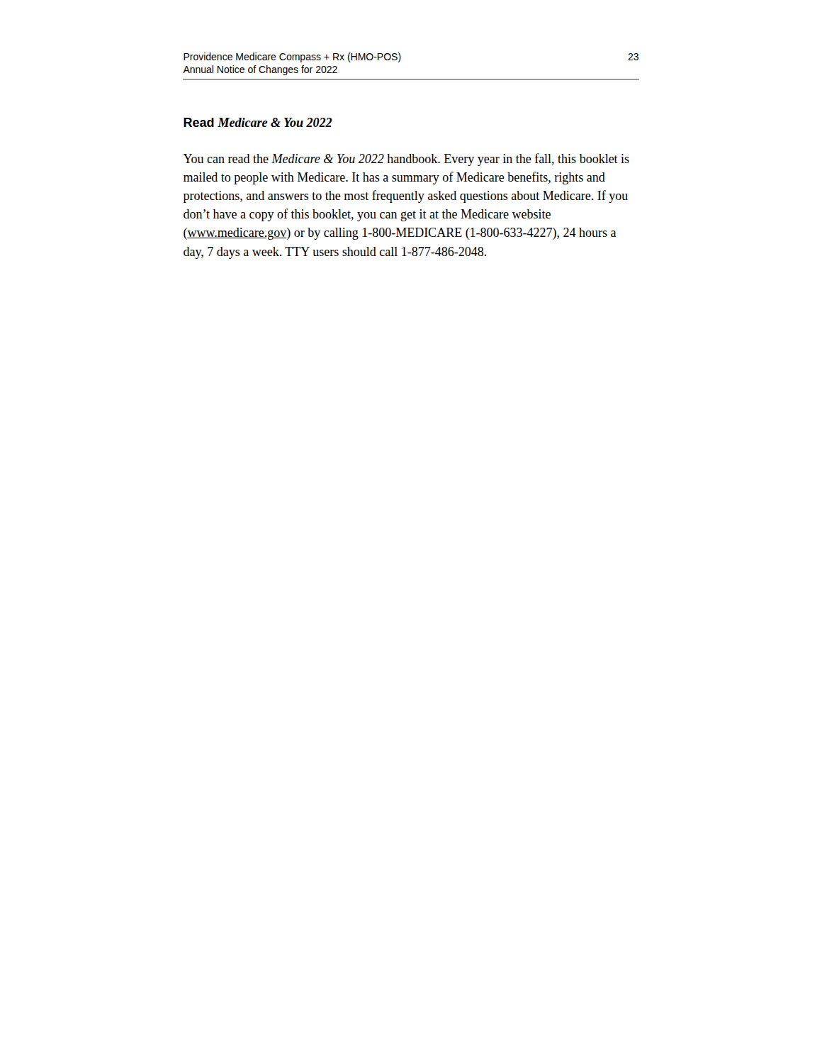Providence Medicare Compass + Rx (HMO-POS)
Annual Notice of Changes for 2022
23
Read Medicare & You 2022
You can read the Medicare & You 2022 handbook. Every year in the fall, this booklet is mailed to people with Medicare. It has a summary of Medicare benefits, rights and protections, and answers to the most frequently asked questions about Medicare. If you don’t have a copy of this booklet, you can get it at the Medicare website (www.medicare.gov) or by calling 1-800-MEDICARE (1-800-633-4227), 24 hours a day, 7 days a week. TTY users should call 1-877-486-2048.